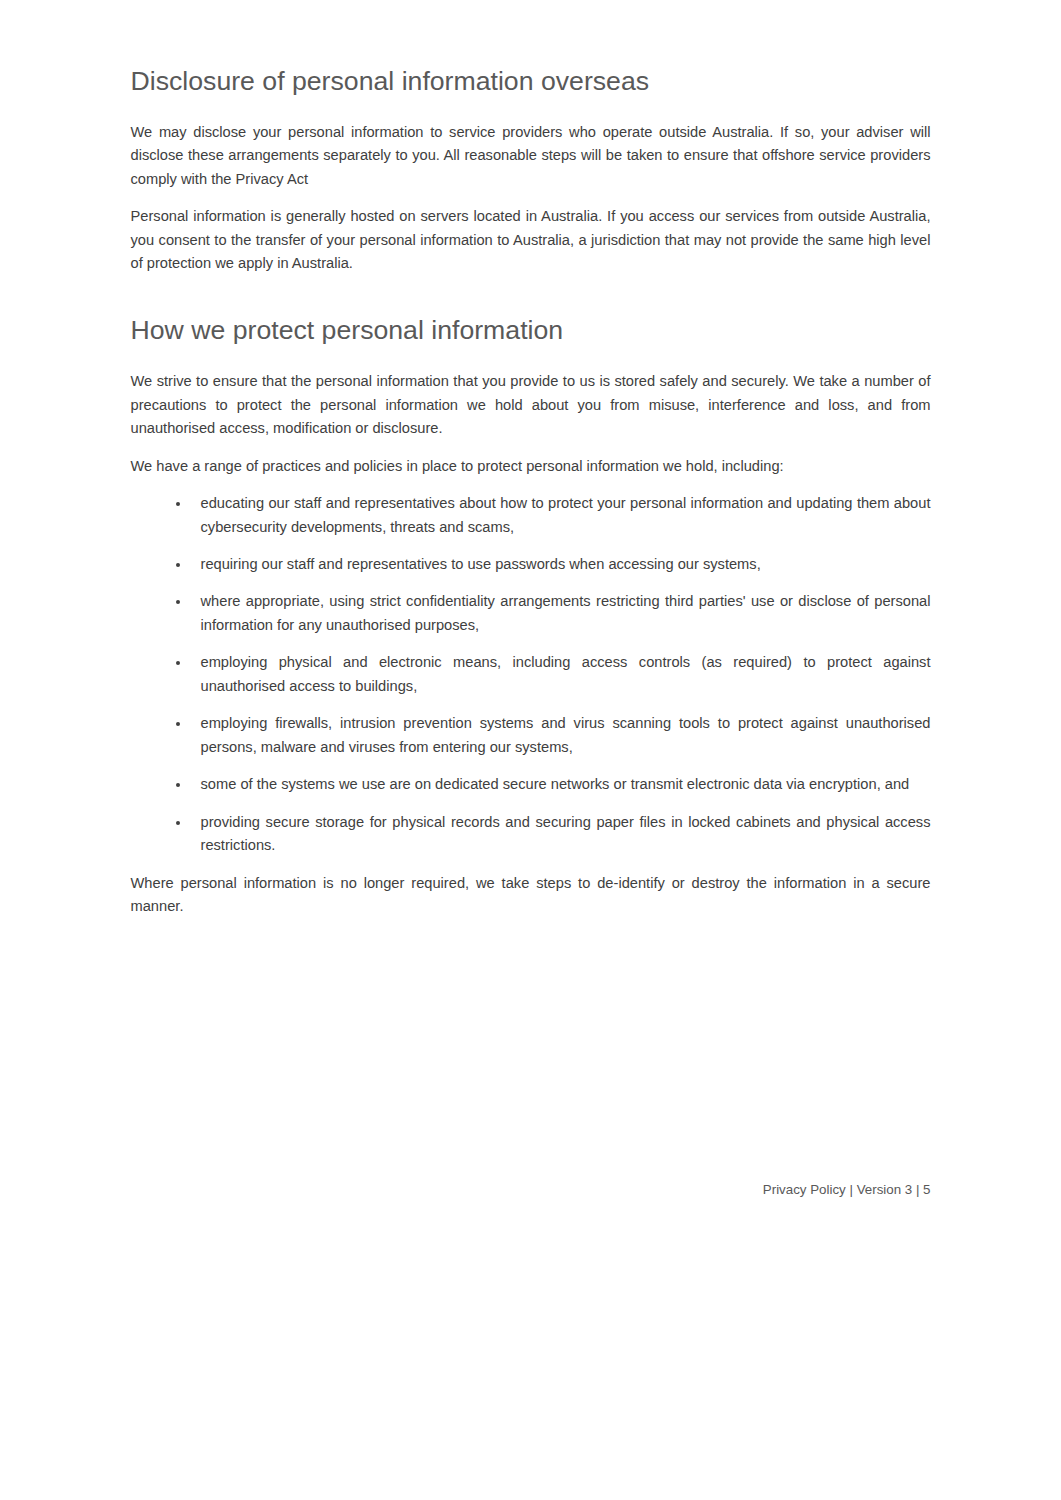Disclosure of personal information overseas
We may disclose your personal information to service providers who operate outside Australia. If so, your adviser will disclose these arrangements separately to you. All reasonable steps will be taken to ensure that offshore service providers comply with the Privacy Act
Personal information is generally hosted on servers located in Australia. If you access our services from outside Australia, you consent to the transfer of your personal information to Australia, a jurisdiction that may not provide the same high level of protection we apply in Australia.
How we protect personal information
We strive to ensure that the personal information that you provide to us is stored safely and securely. We take a number of precautions to protect the personal information we hold about you from misuse, interference and loss, and from unauthorised access, modification or disclosure.
We have a range of practices and policies in place to protect personal information we hold, including:
educating our staff and representatives about how to protect your personal information and updating them about cybersecurity developments, threats and scams,
requiring our staff and representatives to use passwords when accessing our systems,
where appropriate, using strict confidentiality arrangements restricting third parties' use or disclose of personal information for any unauthorised purposes,
employing physical and electronic means, including access controls (as required) to protect against unauthorised access to buildings,
employing firewalls, intrusion prevention systems and virus scanning tools to protect against unauthorised persons, malware and viruses from entering our systems,
some of the systems we use are on dedicated secure networks or transmit electronic data via encryption, and
providing secure storage for physical records and securing paper files in locked cabinets and physical access restrictions.
Where personal information is no longer required, we take steps to de-identify or destroy the information in a secure manner.
Privacy Policy | Version 3 | 5